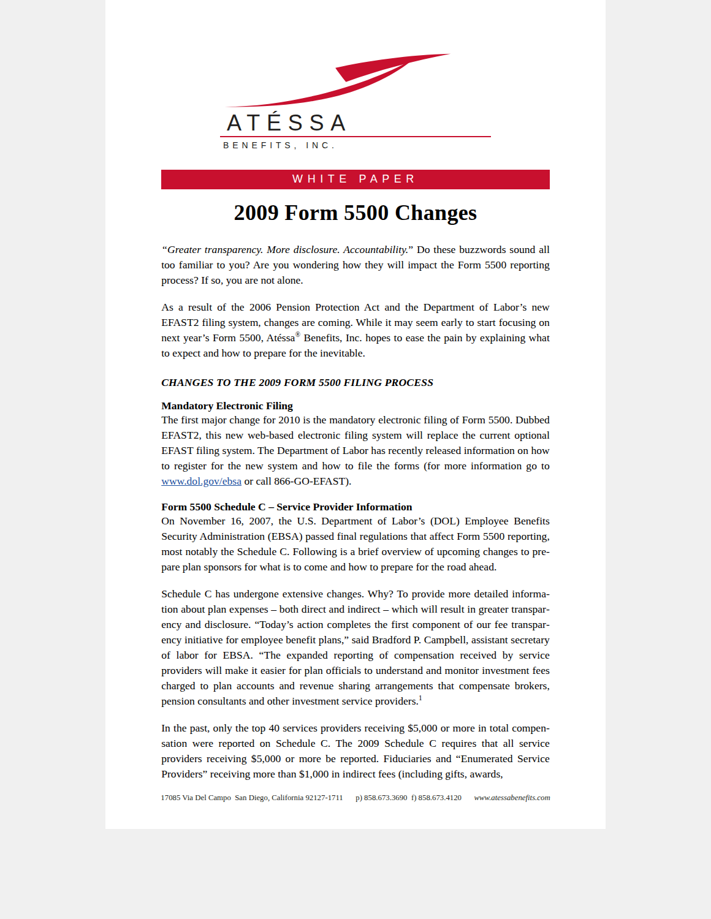ATÉSSA
BENEFITS, INC.
WHITE PAPER
2009 Form 5500 Changes
“Greater transparency. More disclosure. Accountability.” Do these buzzwords sound all too familiar to you? Are you wondering how they will impact the Form 5500 reporting process? If so, you are not alone.
As a result of the 2006 Pension Protection Act and the Department of Labor’s new EFAST2 filing system, changes are coming. While it may seem early to start focusing on next year’s Form 5500, Atéssa® Benefits, Inc. hopes to ease the pain by explaining what to expect and how to prepare for the inevitable.
CHANGES TO THE 2009 FORM 5500 FILING PROCESS
Mandatory Electronic Filing
The first major change for 2010 is the mandatory electronic filing of Form 5500. Dubbed EFAST2, this new web-based electronic filing system will replace the current optional EFAST filing system. The Department of Labor has recently released information on how to register for the new system and how to file the forms (for more information go to www.dol.gov/ebsa or call 866-GO-EFAST).
Form 5500 Schedule C – Service Provider Information
On November 16, 2007, the U.S. Department of Labor’s (DOL) Employee Benefits Security Administration (EBSA) passed final regulations that affect Form 5500 reporting, most notably the Schedule C. Following is a brief overview of upcoming changes to prepare plan sponsors for what is to come and how to prepare for the road ahead.
Schedule C has undergone extensive changes. Why? To provide more detailed information about plan expenses – both direct and indirect – which will result in greater transparency and disclosure. “Today’s action completes the first component of our fee transparency initiative for employee benefit plans,” said Bradford P. Campbell, assistant secretary of labor for EBSA. “The expanded reporting of compensation received by service providers will make it easier for plan officials to understand and monitor investment fees charged to plan accounts and revenue sharing arrangements that compensate brokers, pension consultants and other investment service providers.1
In the past, only the top 40 services providers receiving $5,000 or more in total compensation were reported on Schedule C. The 2009 Schedule C requires that all service providers receiving $5,000 or more be reported. Fiduciaries and “Enumerated Service Providers” receiving more than $1,000 in indirect fees (including gifts, awards,
17085 Via Del Campo San Diego, California 92127-1711 p) 858.673.3690 f) 858.673.4120 www.atessabenefits.com